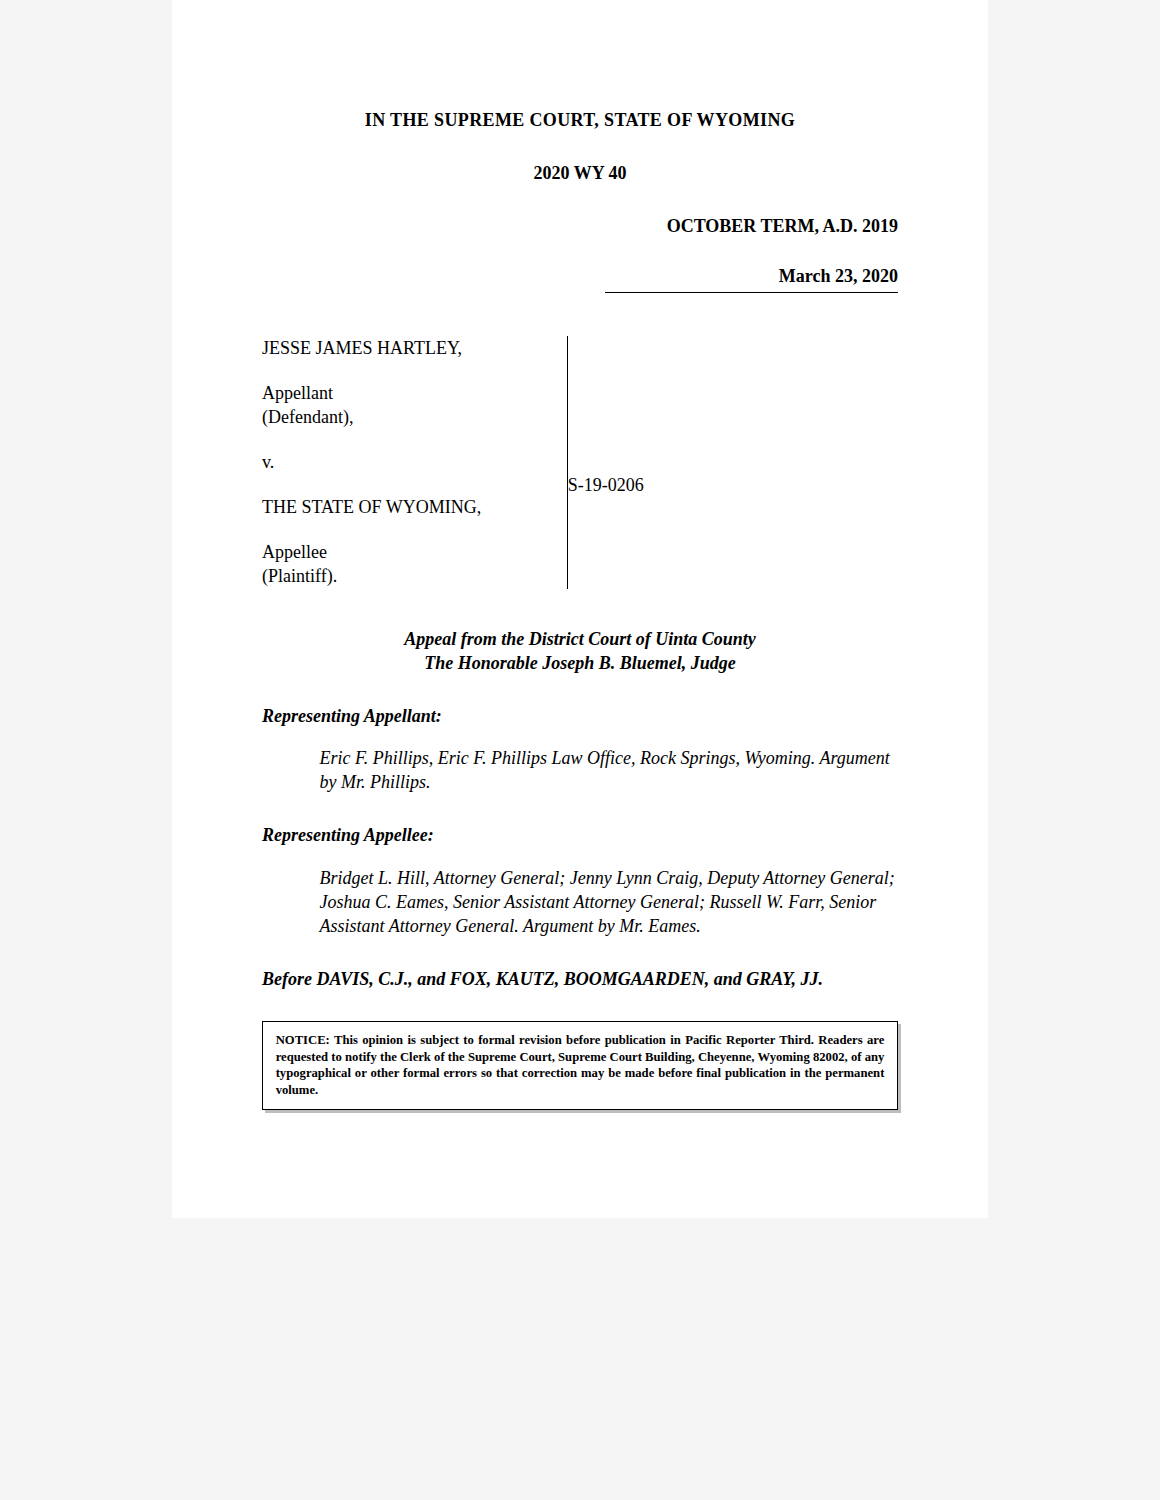IN THE SUPREME COURT, STATE OF WYOMING
2020 WY 40
OCTOBER TERM, A.D. 2019
March 23, 2020
| JESSE JAMES HARTLEY, Appellant (Defendant), v. THE STATE OF WYOMING, Appellee (Plaintiff). | S-19-0206 |
Appeal from the District Court of Uinta County
The Honorable Joseph B. Bluemel, Judge
Representing Appellant:
Eric F. Phillips, Eric F. Phillips Law Office, Rock Springs, Wyoming. Argument by Mr. Phillips.
Representing Appellee:
Bridget L. Hill, Attorney General; Jenny Lynn Craig, Deputy Attorney General; Joshua C. Eames, Senior Assistant Attorney General; Russell W. Farr, Senior Assistant Attorney General. Argument by Mr. Eames.
Before DAVIS, C.J., and FOX, KAUTZ, BOOMGAARDEN, and GRAY, JJ.
NOTICE: This opinion is subject to formal revision before publication in Pacific Reporter Third. Readers are requested to notify the Clerk of the Supreme Court, Supreme Court Building, Cheyenne, Wyoming 82002, of any typographical or other formal errors so that correction may be made before final publication in the permanent volume.